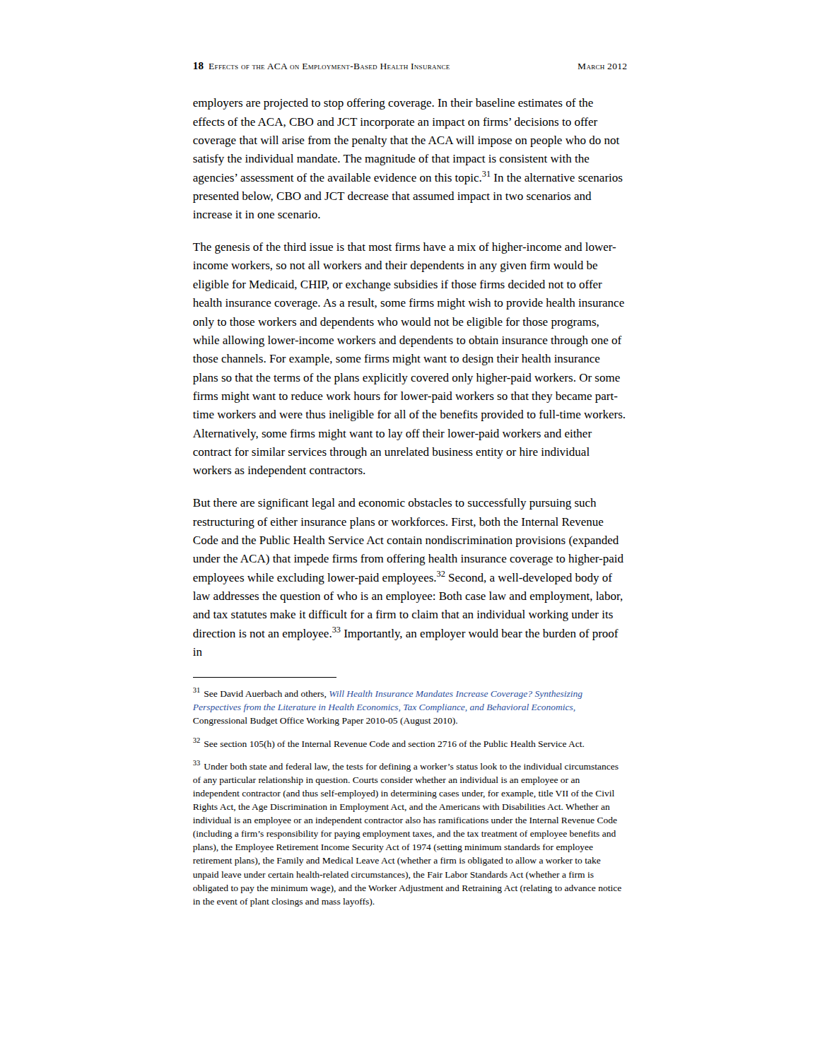18 Effects of the ACA on Employment-Based Health Insurance March 2012
employers are projected to stop offering coverage. In their baseline estimates of the effects of the ACA, CBO and JCT incorporate an impact on firms’ decisions to offer coverage that will arise from the penalty that the ACA will impose on people who do not satisfy the individual mandate. The magnitude of that impact is consistent with the agencies’ assessment of the available evidence on this topic.31 In the alternative scenarios presented below, CBO and JCT decrease that assumed impact in two scenarios and increase it in one scenario.
The genesis of the third issue is that most firms have a mix of higher-income and lower-income workers, so not all workers and their dependents in any given firm would be eligible for Medicaid, CHIP, or exchange subsidies if those firms decided not to offer health insurance coverage. As a result, some firms might wish to provide health insurance only to those workers and dependents who would not be eligible for those programs, while allowing lower-income workers and dependents to obtain insurance through one of those channels. For example, some firms might want to design their health insurance plans so that the terms of the plans explicitly covered only higher-paid workers. Or some firms might want to reduce work hours for lower-paid workers so that they became part-time workers and were thus ineligible for all of the benefits provided to full-time workers. Alternatively, some firms might want to lay off their lower-paid workers and either contract for similar services through an unrelated business entity or hire individual workers as independent contractors.
But there are significant legal and economic obstacles to successfully pursuing such restructuring of either insurance plans or workforces. First, both the Internal Revenue Code and the Public Health Service Act contain nondiscrimination provisions (expanded under the ACA) that impede firms from offering health insurance coverage to higher-paid employees while excluding lower-paid employees.32 Second, a well-developed body of law addresses the question of who is an employee: Both case law and employment, labor, and tax statutes make it difficult for a firm to claim that an individual working under its direction is not an employee.33 Importantly, an employer would bear the burden of proof in
31 See David Auerbach and others, Will Health Insurance Mandates Increase Coverage? Synthesizing Perspectives from the Literature in Health Economics, Tax Compliance, and Behavioral Economics, Congressional Budget Office Working Paper 2010-05 (August 2010).
32 See section 105(h) of the Internal Revenue Code and section 2716 of the Public Health Service Act.
33 Under both state and federal law, the tests for defining a worker’s status look to the individual circumstances of any particular relationship in question. Courts consider whether an individual is an employee or an independent contractor (and thus self-employed) in determining cases under, for example, title VII of the Civil Rights Act, the Age Discrimination in Employment Act, and the Americans with Disabilities Act. Whether an individual is an employee or an independent contractor also has ramifications under the Internal Revenue Code (including a firm’s responsibility for paying employment taxes, and the tax treatment of employee benefits and plans), the Employee Retirement Income Security Act of 1974 (setting minimum standards for employee retirement plans), the Family and Medical Leave Act (whether a firm is obligated to allow a worker to take unpaid leave under certain health-related circumstances), the Fair Labor Standards Act (whether a firm is obligated to pay the minimum wage), and the Worker Adjustment and Retraining Act (relating to advance notice in the event of plant closings and mass layoffs).